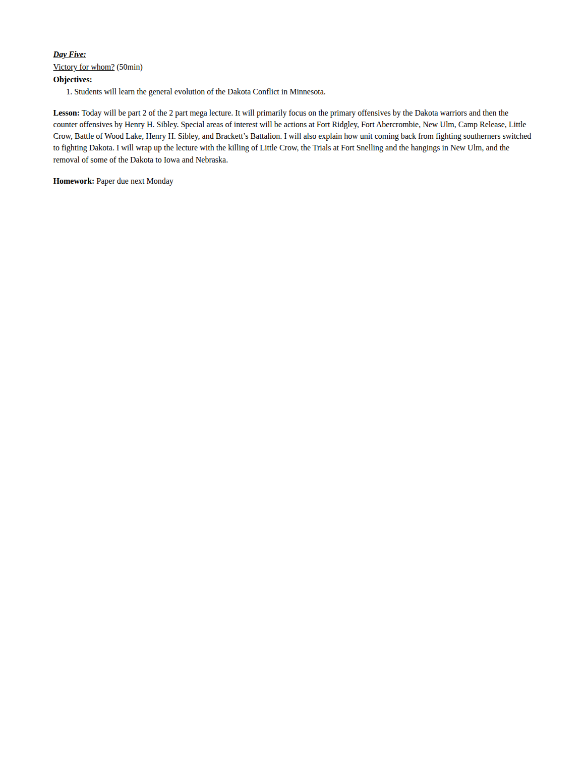Day Five:
Victory for whom? (50min)
Objectives:
Students will learn the general evolution of the Dakota Conflict in Minnesota.
Lesson: Today will be part 2 of the 2 part mega lecture. It will primarily focus on the primary offensives by the Dakota warriors and then the counter offensives by Henry H. Sibley. Special areas of interest will be actions at Fort Ridgley, Fort Abercrombie, New Ulm, Camp Release, Little Crow, Battle of Wood Lake, Henry H. Sibley, and Brackett’s Battalion. I will also explain how unit coming back from fighting southerners switched to fighting Dakota. I will wrap up the lecture with the killing of Little Crow, the Trials at Fort Snelling and the hangings in New Ulm, and the removal of some of the Dakota to Iowa and Nebraska.
Homework: Paper due next Monday